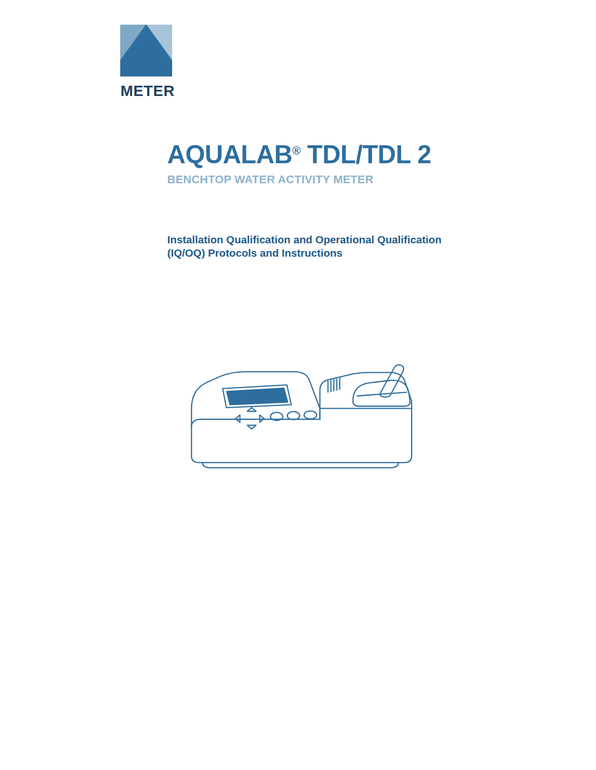METER
AQUALAB® TDL/TDL 2
BENCHTOP WATER ACTIVITY METER
Installation Qualification and Operational Qualification (IQ/OQ) Protocols and Instructions